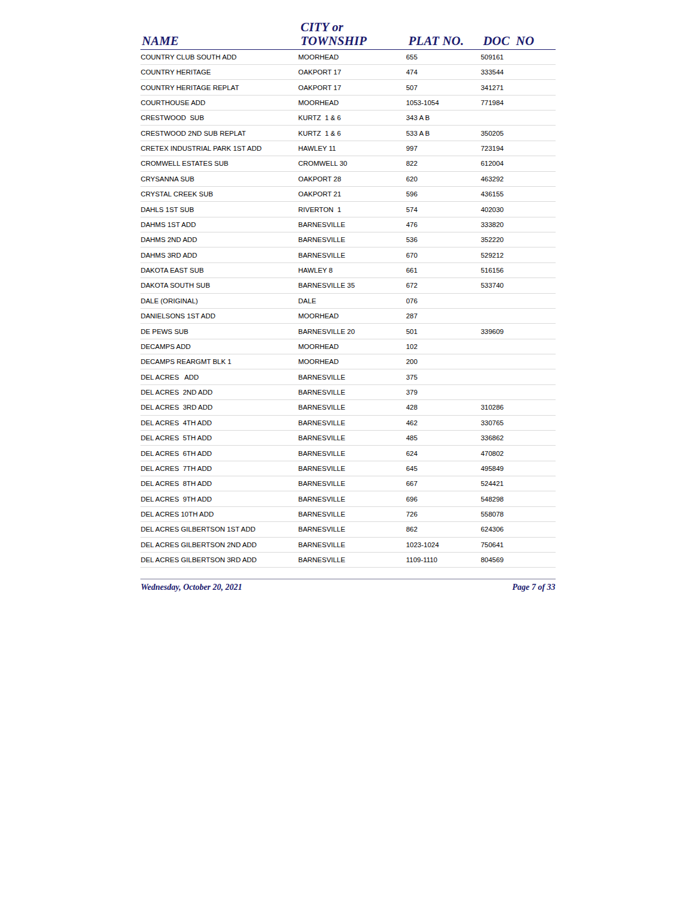| NAME | CITY or TOWNSHIP | PLAT NO. | DOC NO |
| --- | --- | --- | --- |
| COUNTRY CLUB SOUTH ADD | MOORHEAD | 655 | 509161 |
| COUNTRY HERITAGE | OAKPORT 17 | 474 | 333544 |
| COUNTRY HERITAGE REPLAT | OAKPORT 17 | 507 | 341271 |
| COURTHOUSE ADD | MOORHEAD | 1053-1054 | 771984 |
| CRESTWOOD SUB | KURTZ 1 & 6 | 343 A B | |
| CRESTWOOD 2ND SUB REPLAT | KURTZ 1 & 6 | 533 A B | 350205 |
| CRETEX INDUSTRIAL PARK 1ST ADD | HAWLEY 11 | 997 | 723194 |
| CROMWELL ESTATES SUB | CROMWELL 30 | 822 | 612004 |
| CRYSANNA SUB | OAKPORT 28 | 620 | 463292 |
| CRYSTAL CREEK SUB | OAKPORT 21 | 596 | 436155 |
| DAHLS 1ST SUB | RIVERTON 1 | 574 | 402030 |
| DAHMS 1ST ADD | BARNESVILLE | 476 | 333820 |
| DAHMS 2ND ADD | BARNESVILLE | 536 | 352220 |
| DAHMS 3RD ADD | BARNESVILLE | 670 | 529212 |
| DAKOTA EAST SUB | HAWLEY 8 | 661 | 516156 |
| DAKOTA SOUTH SUB | BARNESVILLE 35 | 672 | 533740 |
| DALE (ORIGINAL) | DALE | 076 | |
| DANIELSONS 1ST ADD | MOORHEAD | 287 | |
| DE PEWS SUB | BARNESVILLE 20 | 501 | 339609 |
| DECAMPS ADD | MOORHEAD | 102 | |
| DECAMPS REARGMT BLK 1 | MOORHEAD | 200 | |
| DEL ACRES ADD | BARNESVILLE | 375 | |
| DEL ACRES 2ND ADD | BARNESVILLE | 379 | |
| DEL ACRES 3RD ADD | BARNESVILLE | 428 | 310286 |
| DEL ACRES 4TH ADD | BARNESVILLE | 462 | 330765 |
| DEL ACRES 5TH ADD | BARNESVILLE | 485 | 336862 |
| DEL ACRES 6TH ADD | BARNESVILLE | 624 | 470802 |
| DEL ACRES 7TH ADD | BARNESVILLE | 645 | 495849 |
| DEL ACRES 8TH ADD | BARNESVILLE | 667 | 524421 |
| DEL ACRES 9TH ADD | BARNESVILLE | 696 | 548298 |
| DEL ACRES 10TH ADD | BARNESVILLE | 726 | 558078 |
| DEL ACRES GILBERTSON 1ST ADD | BARNESVILLE | 862 | 624306 |
| DEL ACRES GILBERTSON 2ND ADD | BARNESVILLE | 1023-1024 | 750641 |
| DEL ACRES GILBERTSON 3RD ADD | BARNESVILLE | 1109-1110 | 804569 |
Wednesday, October 20, 2021
Page 7 of 33